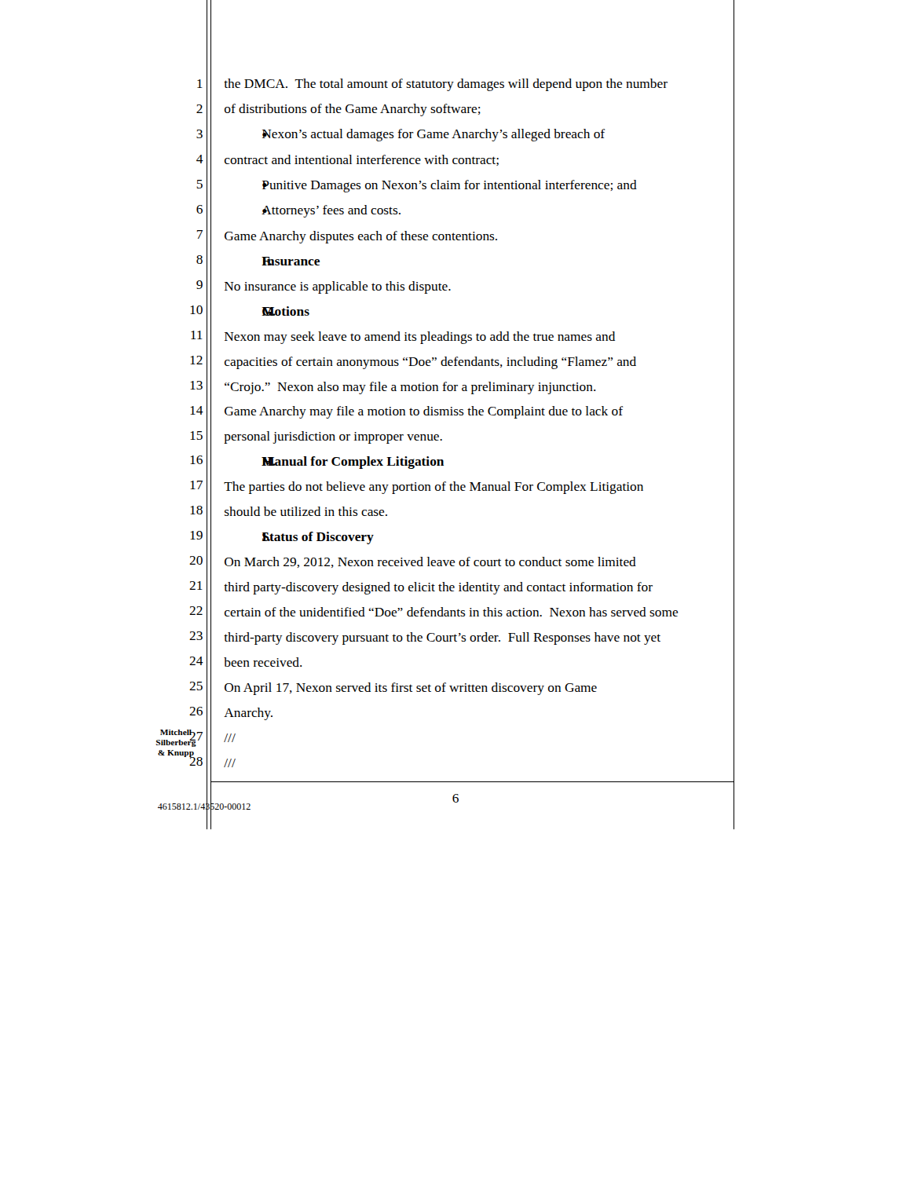1
2
3
4
5
6
7
8
9
10
11
12
13
14
15
16
17
18
19
20
21
22
23
24
25
26
27
28
the DMCA. The total amount of statutory damages will depend upon the number
of distributions of the Game Anarchy software;
Nexon’s actual damages for Game Anarchy’s alleged breach of
contract and intentional interference with contract;
Punitive Damages on Nexon’s claim for intentional interference; and
Attorneys’ fees and costs.
Game Anarchy disputes each of these contentions.
F. Insurance
No insurance is applicable to this dispute.
G. Motions
Nexon may seek leave to amend its pleadings to add the true names and
capacities of certain anonymous “Doe” defendants, including “Flamez” and
“Crojo.” Nexon also may file a motion for a preliminary injunction.
Game Anarchy may file a motion to dismiss the Complaint due to lack of
personal jurisdiction or improper venue.
H. Manual for Complex Litigation
The parties do not believe any portion of the Manual For Complex Litigation
should be utilized in this case.
I. Status of Discovery
On March 29, 2012, Nexon received leave of court to conduct some limited
third party-discovery designed to elicit the identity and contact information for
certain of the unidentified “Doe” defendants in this action. Nexon has served some
third-party discovery pursuant to the Court’s order. Full Responses have not yet
been received.
On April 17, Nexon served its first set of written discovery on Game
Anarchy.
///
///
Mitchell
Silberberg
& Knupp
6
4615812.1/43520-00012